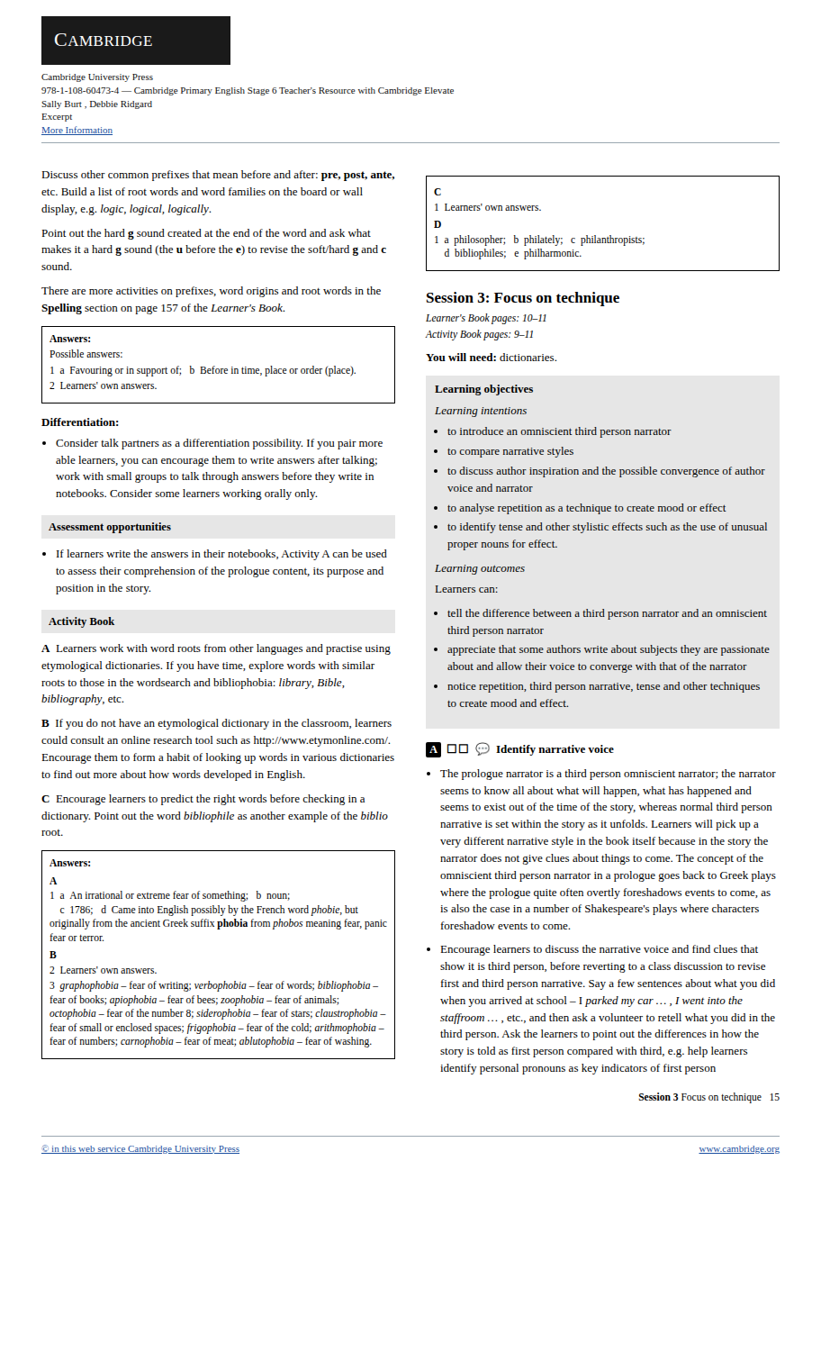CAMBRIDGE
Cambridge University Press
978-1-108-60473-4 — Cambridge Primary English Stage 6 Teacher's Resource with Cambridge Elevate
Sally Burt , Debbie Ridgard
Excerpt
More Information
Discuss other common prefixes that mean before and after: pre, post, ante, etc. Build a list of root words and word families on the board or wall display, e.g. logic, logical, logically.
Point out the hard g sound created at the end of the word and ask what makes it a hard g sound (the u before the e) to revise the soft/hard g and c sound.
There are more activities on prefixes, word origins and root words in the Spelling section on page 157 of the Learner's Book.
Answers:
Possible answers:
1 a Favouring or in support of; b Before in time, place or order (place).
2 Learners' own answers.
Differentiation:
Consider talk partners as a differentiation possibility. If you pair more able learners, you can encourage them to write answers after talking; work with small groups to talk through answers before they write in notebooks. Consider some learners working orally only.
Assessment opportunities
If learners write the answers in their notebooks, Activity A can be used to assess their comprehension of the prologue content, its purpose and position in the story.
Activity Book
A Learners work with word roots from other languages and practise using etymological dictionaries. If you have time, explore words with similar roots to those in the wordsearch and bibliophobia: library, Bible, bibliography, etc.
B If you do not have an etymological dictionary in the classroom, learners could consult an online research tool such as http://www.etymonline.com/. Encourage them to form a habit of looking up words in various dictionaries to find out more about how words developed in English.
C Encourage learners to predict the right words before checking in a dictionary. Point out the word bibliophile as another example of the biblio root.
Answers:
A
1 a An irrational or extreme fear of something; b noun;
c 1786; d Came into English possibly by the French word phobie, but originally from the ancient Greek suffix phobia from phobos meaning fear, panic fear or terror.
B
2 Learners' own answers.
3 graphophobia – fear of writing; verbophobia – fear of words; bibliophobia – fear of books; apiophobia – fear of bees; zoophobia – fear of animals; octophobia – fear of the number 8; siderophobia – fear of stars; claustrophobia – fear of small or enclosed spaces; frigophobia – fear of the cold; arithmophobia – fear of numbers; carnophobia – fear of meat; ablutophobia – fear of washing.
C
1 Learners' own answers.
D
1 a philosopher; b philately; c philanthropists;
d bibliophiles; e philharmonic.
Session 3: Focus on technique
Learner's Book pages: 10–11
Activity Book pages: 9–11
You will need: dictionaries.
Learning objectives
Learning intentions
to introduce an omniscient third person narrator
to compare narrative styles
to discuss author inspiration and the possible convergence of author voice and narrator
to analyse repetition as a technique to create mood or effect
to identify tense and other stylistic effects such as the use of unusual proper nouns for effect.
Learning outcomes
Learners can:
tell the difference between a third person narrator and an omniscient third person narrator
appreciate that some authors write about subjects they are passionate about and allow their voice to converge with that of the narrator
notice repetition, third person narrative, tense and other techniques to create mood and effect.
A ☐☐ 💬 Identify narrative voice
The prologue narrator is a third person omniscient narrator; the narrator seems to know all about what will happen, what has happened and seems to exist out of the time of the story, whereas normal third person narrative is set within the story as it unfolds. Learners will pick up a very different narrative style in the book itself because in the story the narrator does not give clues about things to come. The concept of the omniscient third person narrator in a prologue goes back to Greek plays where the prologue quite often overtly foreshadows events to come, as is also the case in a number of Shakespeare's plays where characters foreshadow events to come.
Encourage learners to discuss the narrative voice and find clues that show it is third person, before reverting to a class discussion to revise first and third person narrative. Say a few sentences about what you did when you arrived at school – I parked my car … , I went into the staffroom … , etc., and then ask a volunteer to retell what you did in the third person. Ask the learners to point out the differences in how the story is told as first person compared with third, e.g. help learners identify personal pronouns as key indicators of first person
Session 3 Focus on technique 15
© in this web service Cambridge University Press
www.cambridge.org